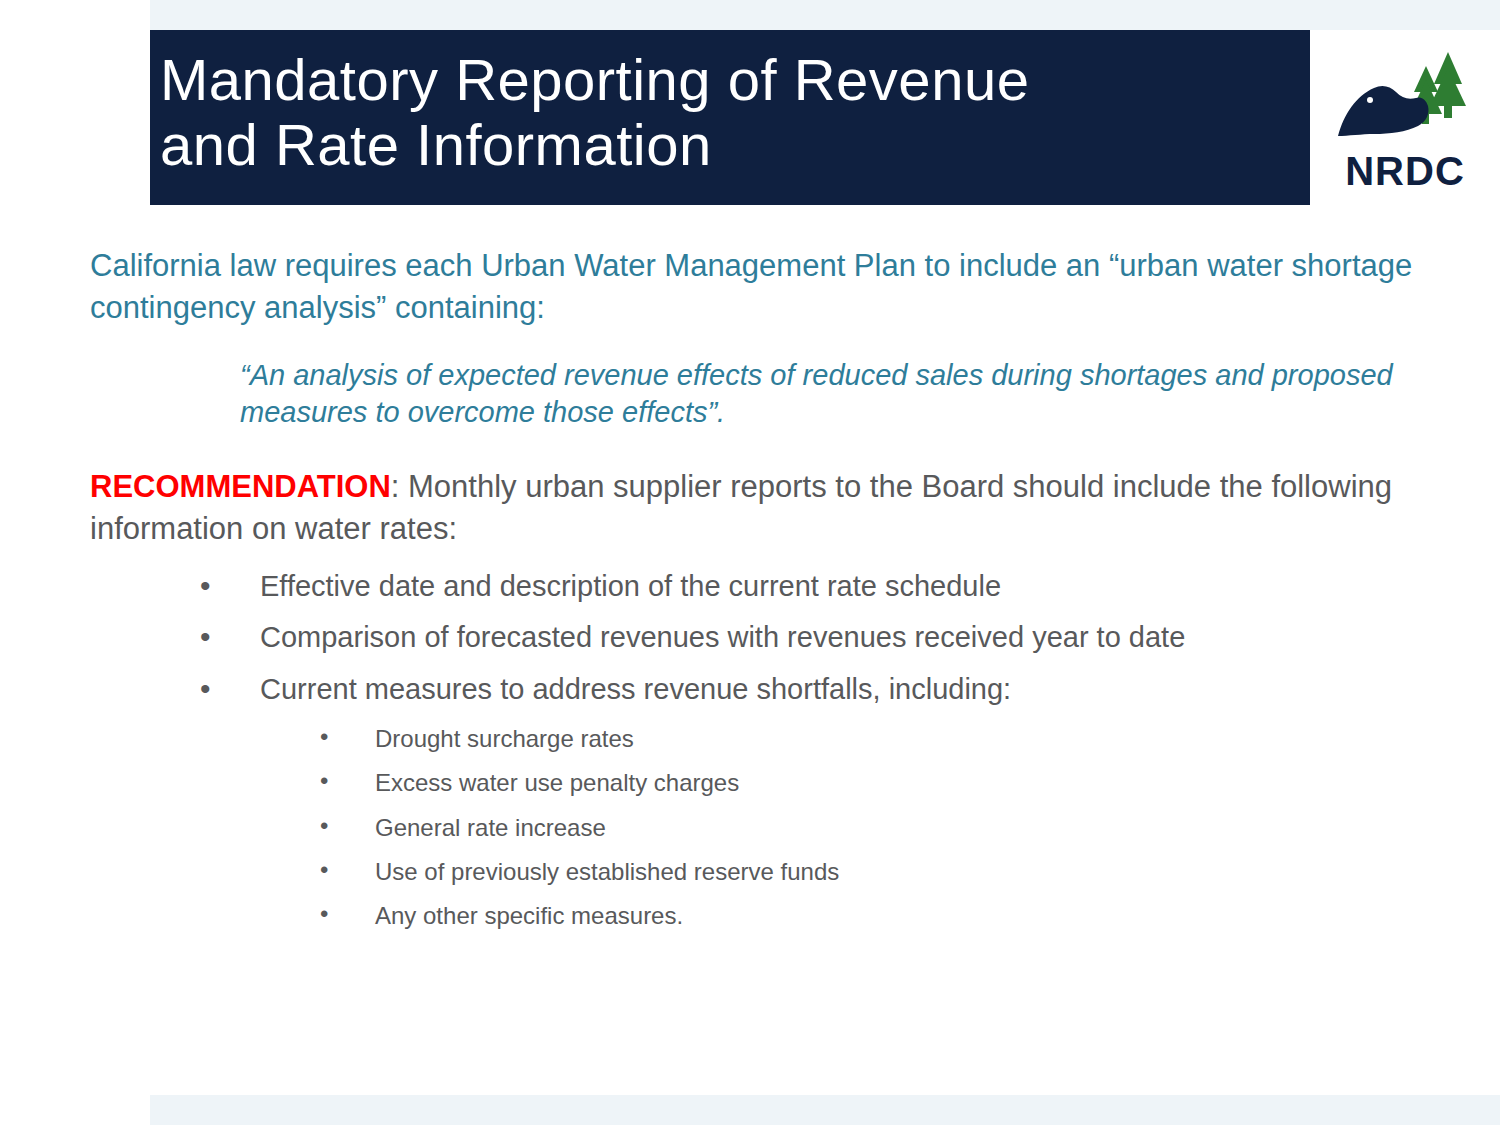Mandatory Reporting of Revenue
and Rate Information
NRDC
California law requires each Urban Water Management Plan to include an “urban water shortage contingency analysis” containing:
“An analysis of expected revenue effects of reduced sales during shortages and proposed measures to overcome those effects”.
RECOMMENDATION: Monthly urban supplier reports to the Board should include the following information on water rates:
Effective date and description of the current rate schedule
Comparison of forecasted revenues with revenues received year to date
Current measures to address revenue shortfalls, including:
Drought surcharge rates
Excess water use penalty charges
General rate increase
Use of previously established reserve funds
Any other specific measures.